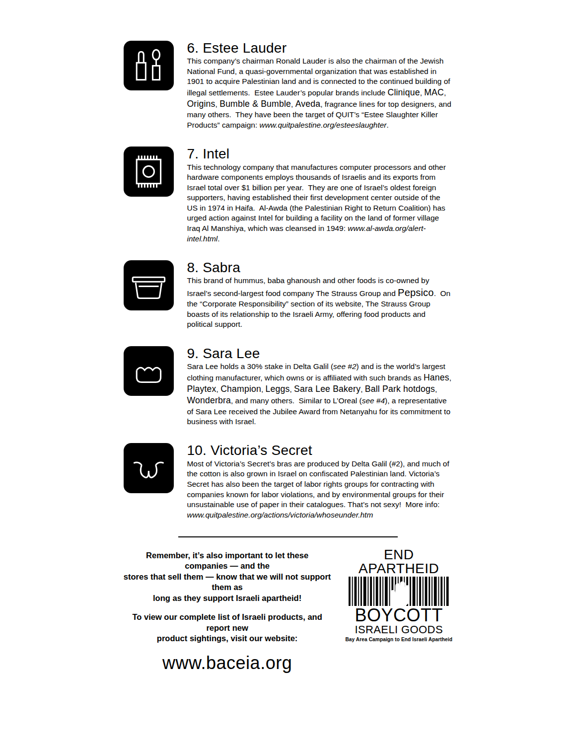6. Estee Lauder
This company’s chairman Ronald Lauder is also the chairman of the Jewish National Fund, a quasi-governmental organization that was established in 1901 to acquire Palestinian land and is connected to the continued building of illegal settlements. Estee Lauder’s popular brands include Clinique, MAC, Origins, Bumble & Bumble, Aveda, fragrance lines for top designers, and many others. They have been the target of QUIT’s “Estee Slaughter Killer Products” campaign: www.quitpalestine.org/esteeslaughter.
7. Intel
This technology company that manufactures computer processors and other hardware components employs thousands of Israelis and its exports from Israel total over $1 billion per year. They are one of Israel’s oldest foreign supporters, having established their first development center outside of the US in 1974 in Haifa. Al-Awda (the Palestinian Right to Return Coalition) has urged action against Intel for building a facility on the land of former village Iraq Al Manshiya, which was cleansed in 1949: www.al-awda.org/alert-intel.html.
8. Sabra
This brand of hummus, baba ghanoush and other foods is co-owned by Israel’s second-largest food company The Strauss Group and Pepsico. On the “Corporate Responsibility” section of its website, The Strauss Group boasts of its relationship to the Israeli Army, offering food products and political support.
9. Sara Lee
Sara Lee holds a 30% stake in Delta Galil (see #2) and is the world’s largest clothing manufacturer, which owns or is affiliated with such brands as Hanes, Playtex, Champion, Leggs, Sara Lee Bakery, Ball Park hotdogs, Wonderbra, and many others. Similar to L’Oreal (see #4), a representative of Sara Lee received the Jubilee Award from Netanyahu for its commitment to business with Israel.
10. Victoria’s Secret
Most of Victoria’s Secret’s bras are produced by Delta Galil (#2), and much of the cotton is also grown in Israel on confiscated Palestinian land. Victoria’s Secret has also been the target of labor rights groups for contracting with companies known for labor violations, and by environmental groups for their unsustainable use of paper in their catalogues. That’s not sexy! More info: www.quitpalestine.org/actions/victoria/whoseunder.htm
Remember, it’s also important to let these companies — and the
stores that sell them — know that we will not support them as
long as they support Israeli apartheid!
To view our complete list of Israeli products, and report new
product sightings, visit our website:
www.baceia.org
END APARTHEID
BOYCOTT
ISRAELI GOODS
Bay Area Campaign to End Israeli Apartheid